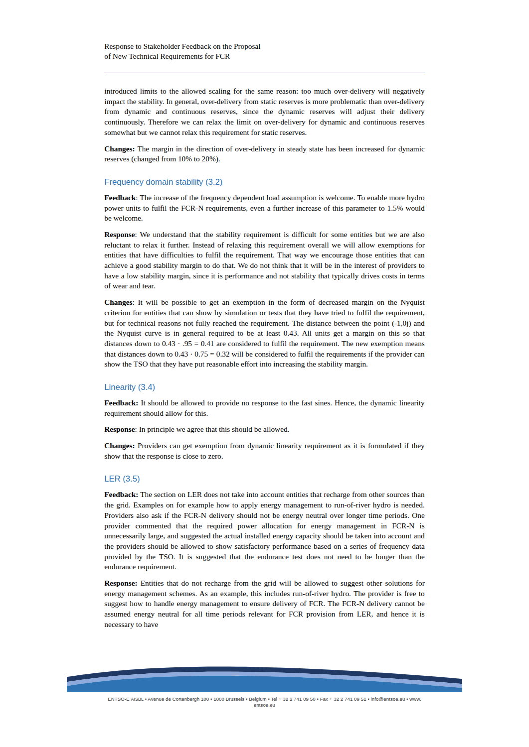Response to Stakeholder Feedback on the Proposal
of New Technical Requirements for FCR
introduced limits to the allowed scaling for the same reason: too much over-delivery will negatively impact the stability. In general, over-delivery from static reserves is more problematic than over-delivery from dynamic and continuous reserves, since the dynamic reserves will adjust their delivery continuously. Therefore we can relax the limit on over-delivery for dynamic and continuous reserves somewhat but we cannot relax this requirement for static reserves.
Changes: The margin in the direction of over-delivery in steady state has been increased for dynamic reserves (changed from 10% to 20%).
Frequency domain stability (3.2)
Feedback: The increase of the frequency dependent load assumption is welcome. To enable more hydro power units to fulfil the FCR-N requirements, even a further increase of this parameter to 1.5% would be welcome.
Response: We understand that the stability requirement is difficult for some entities but we are also reluctant to relax it further. Instead of relaxing this requirement overall we will allow exemptions for entities that have difficulties to fulfil the requirement. That way we encourage those entities that can achieve a good stability margin to do that. We do not think that it will be in the interest of providers to have a low stability margin, since it is performance and not stability that typically drives costs in terms of wear and tear.
Changes: It will be possible to get an exemption in the form of decreased margin on the Nyquist criterion for entities that can show by simulation or tests that they have tried to fulfil the requirement, but for technical reasons not fully reached the requirement. The distance between the point (-1,0j) and the Nyquist curve is in general required to be at least 0.43. All units get a margin on this so that distances down to 0.43 · .95 = 0.41 are considered to fulfil the requirement. The new exemption means that distances down to 0.43 · 0.75 = 0.32 will be considered to fulfil the requirements if the provider can show the TSO that they have put reasonable effort into increasing the stability margin.
Linearity (3.4)
Feedback: It should be allowed to provide no response to the fast sines. Hence, the dynamic linearity requirement should allow for this.
Response: In principle we agree that this should be allowed.
Changes: Providers can get exemption from dynamic linearity requirement as it is formulated if they show that the response is close to zero.
LER (3.5)
Feedback: The section on LER does not take into account entities that recharge from other sources than the grid. Examples on for example how to apply energy management to run-of-river hydro is needed. Providers also ask if the FCR-N delivery should not be energy neutral over longer time periods. One provider commented that the required power allocation for energy management in FCR-N is unnecessarily large, and suggested the actual installed energy capacity should be taken into account and the providers should be allowed to show satisfactory performance based on a series of frequency data provided by the TSO. It is suggested that the endurance test does not need to be longer than the endurance requirement.
Response: Entities that do not recharge from the grid will be allowed to suggest other solutions for energy management schemes. As an example, this includes run-of-river hydro. The provider is free to suggest how to handle energy management to ensure delivery of FCR. The FCR-N delivery cannot be assumed energy neutral for all time periods relevant for FCR provision from LER, and hence it is necessary to have
ENTSO-E AISBL • Avenue de Cortenbergh 100 • 1000 Brussels • Belgium • Tel + 32 2 741 09 50 • Fax + 32 2 741 09 51 • info@entsoe.eu • www. entsoe.eu